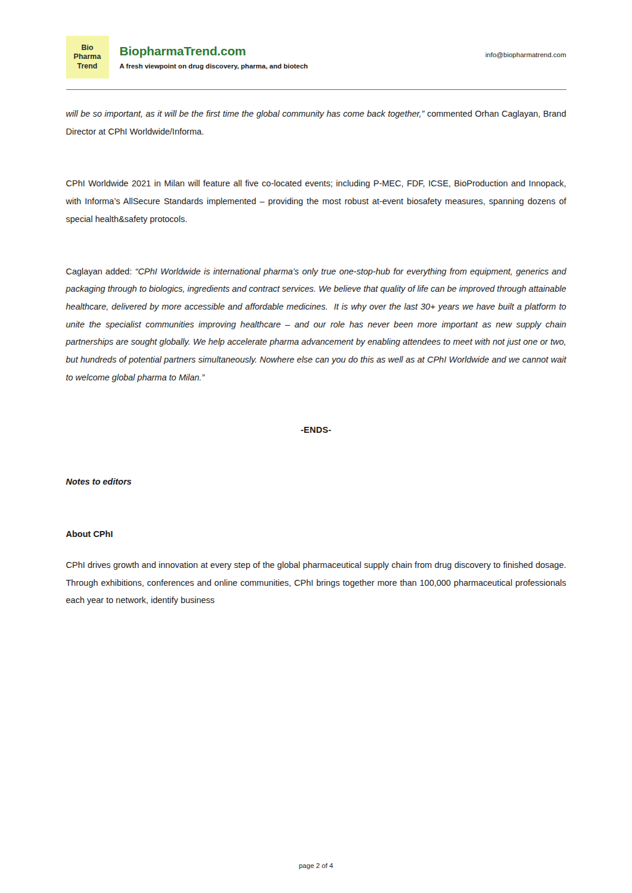Bio Pharma Trend
BiopharmaTrend.com
A fresh viewpoint on drug discovery, pharma, and biotech
info@biopharmatrend.com
will be so important, as it will be the first time the global community has come back together,” commented Orhan Caglayan, Brand Director at CPhI Worldwide/Informa.
CPhI Worldwide 2021 in Milan will feature all five co-located events; including P-MEC, FDF, ICSE, BioProduction and Innopack, with Informa’s AllSecure Standards implemented – providing the most robust at-event biosafety measures, spanning dozens of special health&safety protocols.
Caglayan added: “CPhI Worldwide is international pharma’s only true one-stop-hub for everything from equipment, generics and packaging through to biologics, ingredients and contract services. We believe that quality of life can be improved through attainable healthcare, delivered by more accessible and affordable medicines. It is why over the last 30+ years we have built a platform to unite the specialist communities improving healthcare – and our role has never been more important as new supply chain partnerships are sought globally. We help accelerate pharma advancement by enabling attendees to meet with not just one or two, but hundreds of potential partners simultaneously. Nowhere else can you do this as well as at CPhI Worldwide and we cannot wait to welcome global pharma to Milan.”
-ENDS-
Notes to editors
About CPhI
CPhI drives growth and innovation at every step of the global pharmaceutical supply chain from drug discovery to finished dosage. Through exhibitions, conferences and online communities, CPhI brings together more than 100,000 pharmaceutical professionals each year to network, identify business
page 2 of 4